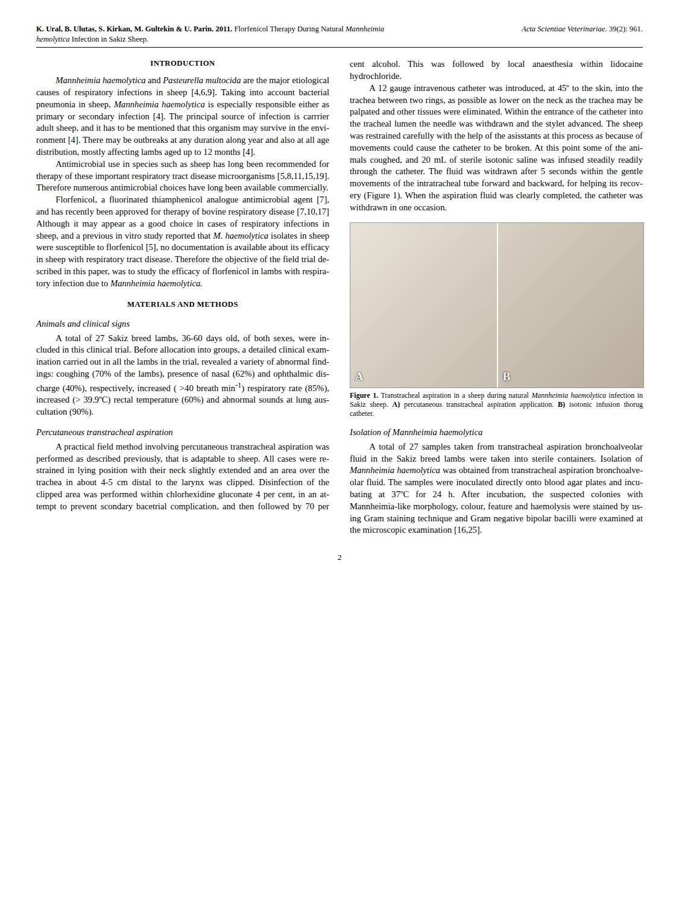K. Ural, B. Ulutas, S. Kirkan, M. Gultekin & U. Parin. 2011. Florfenicol Therapy During Natural Mannheimia hemolytica Infection in Sakiz Sheep.
Acta Scientiae Veterinariae. 39(2): 961.
Introduction
Mannheimia haemolytica and Pasteurella multocida are the major etiological causes of respiratory infections in sheep [4,6,9]. Taking into account bacterial pneumonia in sheep, Mannheimia haemolytica is especially responsible either as primary or secondary infection [4]. The principal source of infection is carrrier adult sheep, and it has to be mentioned that this organism may survive in the environment [4]. There may be outbreaks at any duration along year and also at all age distribution, mostly affecting lambs aged up to 12 months [4].
Antimicrobial use in species such as sheep has long been recommended for therapy of these important respiratory tract disease microorganisms [5,8,11,15,19]. Therefore numerous antimicrobial choices have long been available commercially.
Florfenicol, a fluorinated thiamphenicol analogue antimicrobial agent [7], and has recently been approved for therapy of bovine respiratory disease [7,10,17] Although it may appear as a good choice in cases of respiratory infections in sheep, and a previous in vitro study reported that M. haemolytica isolates in sheep were susceptible to florfenicol [5], no documentation is available about its efficacy in sheep with respiratory tract disease. Therefore the objective of the field trial described in this paper, was to study the efficacy of florfenicol in lambs with respiratory infection due to Mannheimia haemolytica.
Materials and Methods
Animals and clinical signs
A total of 27 Sakiz breed lambs, 36-60 days old, of both sexes, were included in this clinical trial. Before allocation into groups, a detailed clinical examination carried out in all the lambs in the trial, revealed a variety of abnormal findings: coughing (70% of the lambs), presence of nasal (62%) and ophthalmic discharge (40%), respectively, increased ( >40 breath min-1) respiratory rate (85%), increased (> 39.9ºC) rectal temperature (60%) and abnormal sounds at lung auscultation (90%).
Percutaneous transtracheal aspiration
A practical field method involving percutaneous transtracheal aspiration was performed as described previously, that is adaptable to sheep. All cases were restrained in lying position with their neck slightly extended and an area over the trachea in about 4-5 cm distal to the larynx was clipped. Disinfection of the clipped area was performed within chlorhexidine gluconate 4 per cent, in an attempt to prevent scondary bacetrial complication, and then followed by 70 per cent alcohol. This was followed by local anaesthesia within lidocaine hydrochloride.
A 12 gauge intravenous catheter was introduced, at 45º to the skin, into the trachea between two rings, as possible as lower on the neck as the trachea may be palpated and other tissues were eliminated. Within the entrance of the catheter into the tracheal lumen the needle was withdrawn and the stylet advanced. The sheep was restrained carefully with the help of the asisstants at this process as because of movements could cause the catheter to be broken. At this point some of the animals coughed, and 20 mL of sterile isotonic saline was infused steadily readily through the catheter. The fluid was witdrawn after 5 seconds within the gentle movements of the intratracheal tube forward and backward, for helping its recovery (Figure 1). When the aspiration fluid was clearly completed, the catheter was withdrawn in one occasion.
A
B
Figure 1. Transtracheal aspiration in a sheep during natural Mannheimia haemolytica infection in Sakiz sheep. A) percutaneous transtracheal aspiration application. B) isotonic infusion thorug catheter.
Isolation of Mannheimia haemolytica
A total of 27 samples taken from transtracheal aspiration bronchoalveolar fluid in the Sakiz breed lambs were taken into sterile containers. Isolation of Mannheimia haemolytica was obtained from transtracheal aspiration bronchoalveolar fluid. The samples were inoculated directly onto blood agar plates and incubating at 37ºC for 24 h. After incubation, the suspected colonies with Mannheimia-like morphology, colour, feature and haemolysis were stained by using Gram staining technique and Gram negative bipolar bacilli were examined at the microscopic examination [16,25].
2